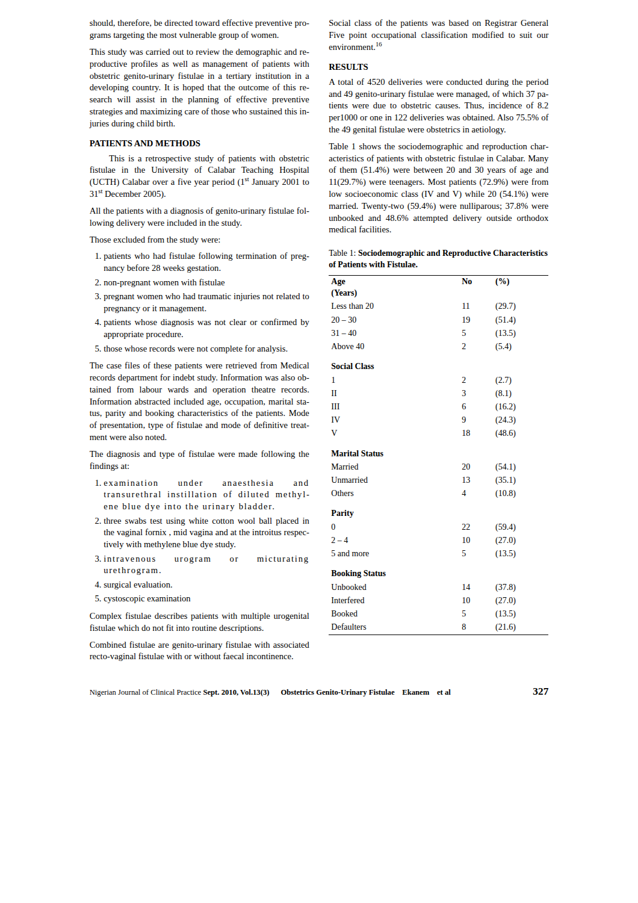should, therefore, be directed toward effective preventive programs targeting the most vulnerable group of women.
This study was carried out to review the demographic and reproductive profiles as well as management of patients with obstetric genito-urinary fistulae in a tertiary institution in a developing country. It is hoped that the outcome of this research will assist in the planning of effective preventive strategies and maximizing care of those who sustained this injuries during child birth.
Patients and Methods
This is a retrospective study of patients with obstetric fistulae in the University of Calabar Teaching Hospital (UCTH) Calabar over a five year period (1st January 2001 to 31st December 2005).
All the patients with a diagnosis of genito-urinary fistulae following delivery were included in the study.
Those excluded from the study were:
patients who had fistulae following termination of pregnancy before 28 weeks gestation.
non-pregnant women with fistulae
pregnant women who had traumatic injuries not related to pregnancy or it management.
patients whose diagnosis was not clear or confirmed by appropriate procedure.
those whose records were not complete for analysis.
The case files of these patients were retrieved from Medical records department for indebt study. Information was also obtained from labour wards and operation theatre records. Information abstracted included age, occupation, marital status, parity and booking characteristics of the patients. Mode of presentation, type of fistulae and mode of definitive treatment were also noted.
The diagnosis and type of fistulae were made following the findings at:
examination under anaesthesia and transurethral instillation of diluted methylene blue dye into the urinary bladder.
three swabs test using white cotton wool ball placed in the vaginal fornix , mid vagina and at the introitus respectively with methylene blue dye study.
intravenous urogram or micturating urethrogram.
surgical evaluation.
cystoscopic examination
Complex fistulae describes patients with multiple urogenital fistulae which do not fit into routine descriptions.
Combined fistulae are genito-urinary fistulae with associated recto-vaginal fistulae with or without faecal incontinence.
Social class of the patients was based on Registrar General Five point occupational classification modified to suit our environment.16
Results
A total of 4520 deliveries were conducted during the period and 49 genito-urinary fistulae were managed, of which 37 patients were due to obstetric causes. Thus, incidence of 8.2 per1000 or one in 122 deliveries was obtained. Also 75.5% of the 49 genital fistulae were obstetrics in aetiology.
Table 1 shows the sociodemographic and reproduction characteristics of patients with obstetric fistulae in Calabar. Many of them (51.4%) were between 20 and 30 years of age and 11(29.7%) were teenagers. Most patients (72.9%) were from low socioeconomic class (IV and V) while 20 (54.1%) were married. Twenty-two (59.4%) were nulliparous; 37.8% were unbooked and 48.6% attempted delivery outside orthodox medical facilities.
Table 1: Sociodemographic and Reproductive Characteristics of Patients with Fistulae.
| Age (Years) | No | (%) |
| --- | --- | --- |
| Less than 20 | 11 | (29.7) |
| 20 – 30 | 19 | (51.4) |
| 31 – 40 | 5 | (13.5) |
| Above 40 | 2 | (5.4) |
| Social Class | | |
| 1 | 2 | (2.7) |
| II | 3 | (8.1) |
| III | 6 | (16.2) |
| IV | 9 | (24.3) |
| V | 18 | (48.6) |
| Marital Status | | |
| Married | 20 | (54.1) |
| Unmarried | 13 | (35.1) |
| Others | 4 | (10.8) |
| Parity | | |
| 0 | 22 | (59.4) |
| 2 – 4 | 10 | (27.0) |
| 5 and more | 5 | (13.5) |
| Booking Status | | |
| Unbooked | 14 | (37.8) |
| Interfered | 10 | (27.0) |
| Booked | 5 | (13.5) |
| Defaulters | 8 | (21.6) |
Nigerian Journal of Clinical Practice Sept. 2010, Vol.13(3) Obstetrics Genito-Urinary Fistulae Ekanem et al
327